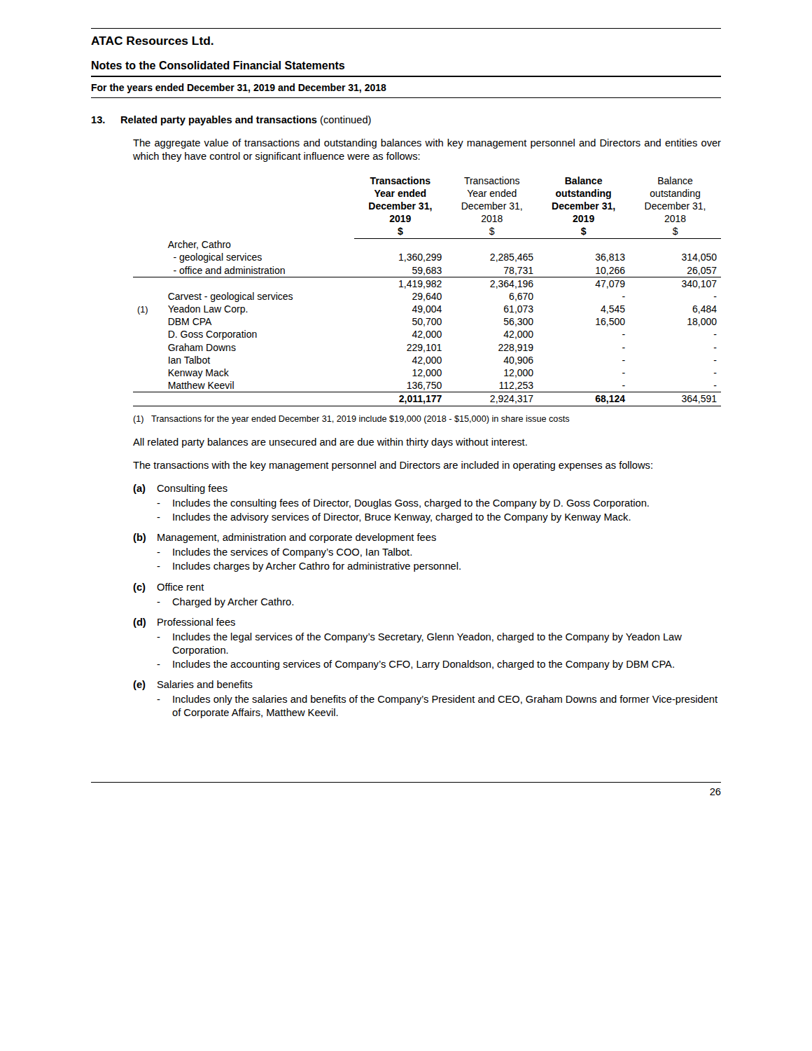ATAC Resources Ltd.
Notes to the Consolidated Financial Statements
For the years ended December 31, 2019 and December 31, 2018
13.
Related party payables and transactions (continued)
The aggregate value of transactions and outstanding balances with key management personnel and Directors and entities over which they have control or significant influence were as follows:
| | | Transactions | Transactions | Balance | Balance |
| --- | --- | --- | --- | --- | --- |
| | | Year ended | Year ended | outstanding | outstanding |
| | | December 31, | December 31, | December 31, | December 31, |
| | | 2019 | 2018 | 2019 | 2018 |
| | | $ | $ | $ | $ |
| | Archer, Cathro | | | | |
| | - geological services | 1,360,299 | 2,285,465 | 36,813 | 314,050 |
| | - office and administration | 59,683 | 78,731 | 10,266 | 26,057 |
| | | 1,419,982 | 2,364,196 | 47,079 | 340,107 |
| | Carvest - geological services | 29,640 | 6,670 | - | - |
| (1) | Yeadon Law Corp. | 49,004 | 61,073 | 4,545 | 6,484 |
| | DBM CPA | 50,700 | 56,300 | 16,500 | 18,000 |
| | D. Goss Corporation | 42,000 | 42,000 | - | - |
| | Graham Downs | 229,101 | 228,919 | - | - |
| | Ian Talbot | 42,000 | 40,906 | - | - |
| | Kenway Mack | 12,000 | 12,000 | - | - |
| | Matthew Keevil | 136,750 | 112,253 | - | - |
| | | 2,011,177 | 2,924,317 | 68,124 | 364,591 |
(1) Transactions for the year ended December 31, 2019 include $19,000 (2018 - $15,000) in share issue costs
All related party balances are unsecured and are due within thirty days without interest.
The transactions with the key management personnel and Directors are included in operating expenses as follows:
(a)
Consulting fees
Includes the consulting fees of Director, Douglas Goss, charged to the Company by D. Goss Corporation.
Includes the advisory services of Director, Bruce Kenway, charged to the Company by Kenway Mack.
(b)
Management, administration and corporate development fees
Includes the services of Company’s COO, Ian Talbot.
Includes charges by Archer Cathro for administrative personnel.
(c)
Office rent
Charged by Archer Cathro.
(d)
Professional fees
Includes the legal services of the Company’s Secretary, Glenn Yeadon, charged to the Company by Yeadon Law Corporation.
Includes the accounting services of Company’s CFO, Larry Donaldson, charged to the Company by DBM CPA.
(e)
Salaries and benefits
Includes only the salaries and benefits of the Company’s President and CEO, Graham Downs and former Vice-president of Corporate Affairs, Matthew Keevil.
26